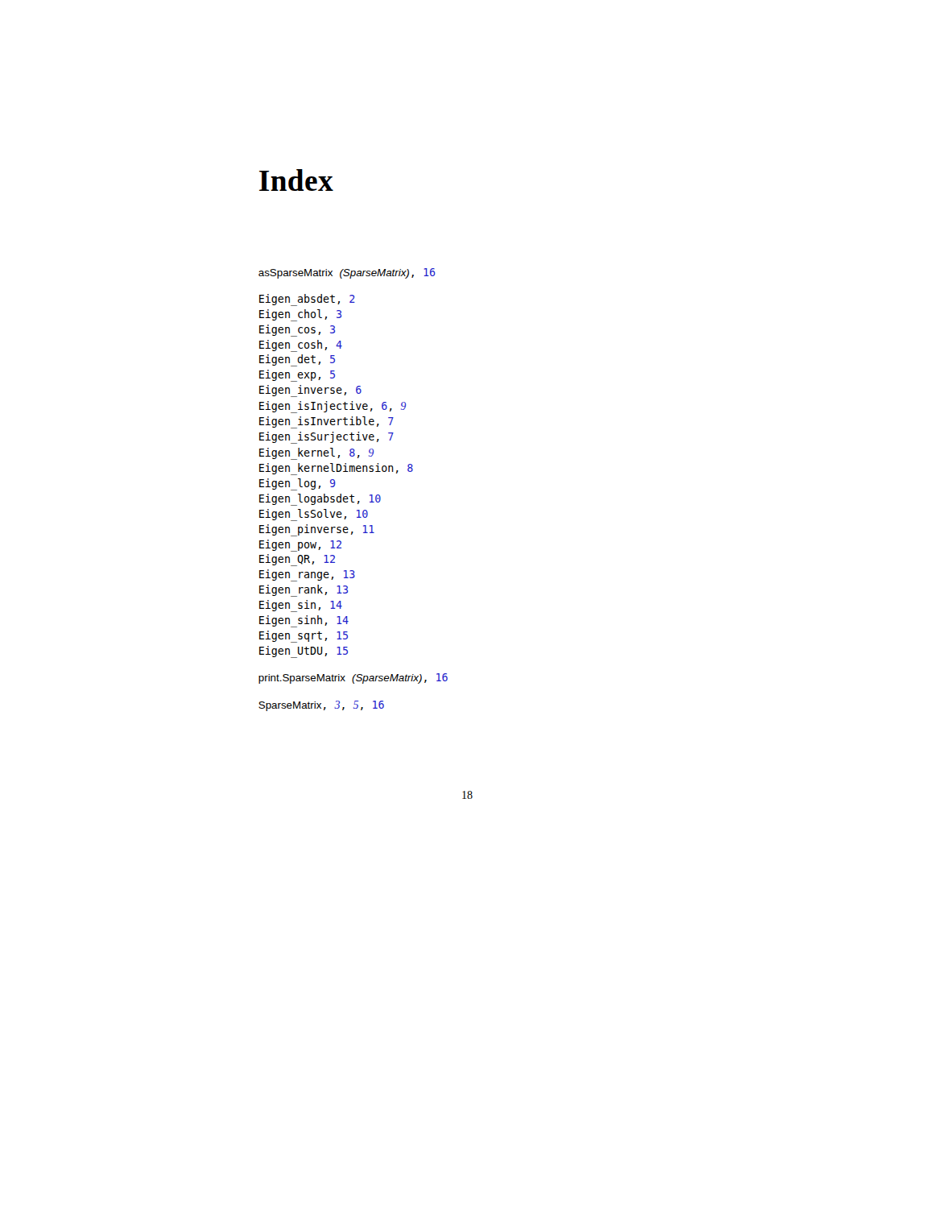Index
asSparseMatrix (SparseMatrix), 16
Eigen_absdet, 2
Eigen_chol, 3
Eigen_cos, 3
Eigen_cosh, 4
Eigen_det, 5
Eigen_exp, 5
Eigen_inverse, 6
Eigen_isInjective, 6, 9
Eigen_isInvertible, 7
Eigen_isSurjective, 7
Eigen_kernel, 8, 9
Eigen_kernelDimension, 8
Eigen_log, 9
Eigen_logabsdet, 10
Eigen_lsSolve, 10
Eigen_pinverse, 11
Eigen_pow, 12
Eigen_QR, 12
Eigen_range, 13
Eigen_rank, 13
Eigen_sin, 14
Eigen_sinh, 14
Eigen_sqrt, 15
Eigen_UtDU, 15
print.SparseMatrix (SparseMatrix), 16
SparseMatrix, 3, 5, 16
18